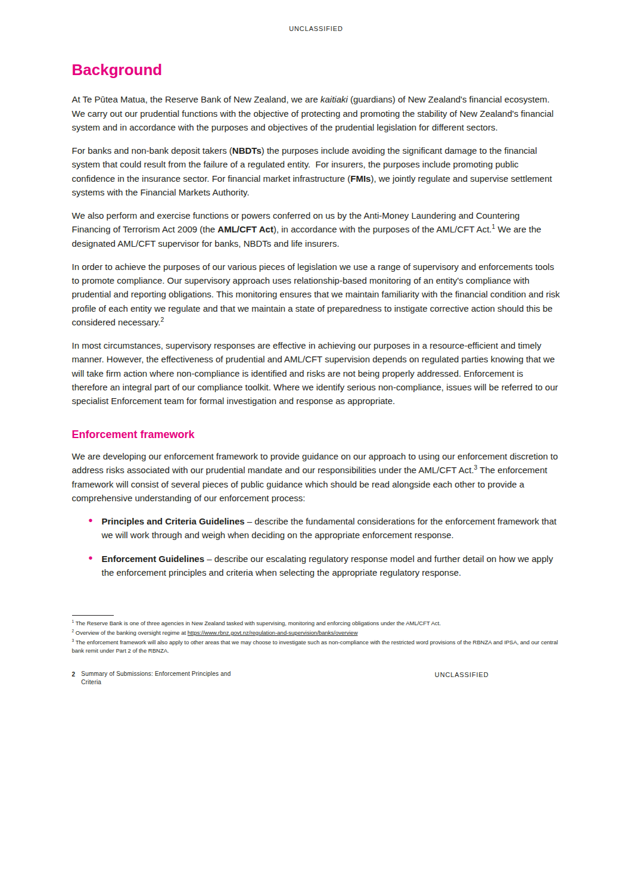UNCLASSIFIED
Background
At Te Pūtea Matua, the Reserve Bank of New Zealand, we are kaitiaki (guardians) of New Zealand's financial ecosystem. We carry out our prudential functions with the objective of protecting and promoting the stability of New Zealand's financial system and in accordance with the purposes and objectives of the prudential legislation for different sectors.
For banks and non-bank deposit takers (NBDTs) the purposes include avoiding the significant damage to the financial system that could result from the failure of a regulated entity. For insurers, the purposes include promoting public confidence in the insurance sector. For financial market infrastructure (FMIs), we jointly regulate and supervise settlement systems with the Financial Markets Authority.
We also perform and exercise functions or powers conferred on us by the Anti-Money Laundering and Countering Financing of Terrorism Act 2009 (the AML/CFT Act), in accordance with the purposes of the AML/CFT Act.1 We are the designated AML/CFT supervisor for banks, NBDTs and life insurers.
In order to achieve the purposes of our various pieces of legislation we use a range of supervisory and enforcements tools to promote compliance. Our supervisory approach uses relationship-based monitoring of an entity's compliance with prudential and reporting obligations. This monitoring ensures that we maintain familiarity with the financial condition and risk profile of each entity we regulate and that we maintain a state of preparedness to instigate corrective action should this be considered necessary.2
In most circumstances, supervisory responses are effective in achieving our purposes in a resource-efficient and timely manner. However, the effectiveness of prudential and AML/CFT supervision depends on regulated parties knowing that we will take firm action where non-compliance is identified and risks are not being properly addressed. Enforcement is therefore an integral part of our compliance toolkit. Where we identify serious non-compliance, issues will be referred to our specialist Enforcement team for formal investigation and response as appropriate.
Enforcement framework
We are developing our enforcement framework to provide guidance on our approach to using our enforcement discretion to address risks associated with our prudential mandate and our responsibilities under the AML/CFT Act.3 The enforcement framework will consist of several pieces of public guidance which should be read alongside each other to provide a comprehensive understanding of our enforcement process:
Principles and Criteria Guidelines – describe the fundamental considerations for the enforcement framework that we will work through and weigh when deciding on the appropriate enforcement response.
Enforcement Guidelines – describe our escalating regulatory response model and further detail on how we apply the enforcement principles and criteria when selecting the appropriate regulatory response.
1 The Reserve Bank is one of three agencies in New Zealand tasked with supervising, monitoring and enforcing obligations under the AML/CFT Act.
2 Overview of the banking oversight regime at https://www.rbnz.govt.nz/regulation-and-supervision/banks/overview
3 The enforcement framework will also apply to other areas that we may choose to investigate such as non-compliance with the restricted word provisions of the RBNZA and IPSA, and our central bank remit under Part 2 of the RBNZA.
2 Summary of Submissions: Enforcement Principles and Criteria
UNCLASSIFIED